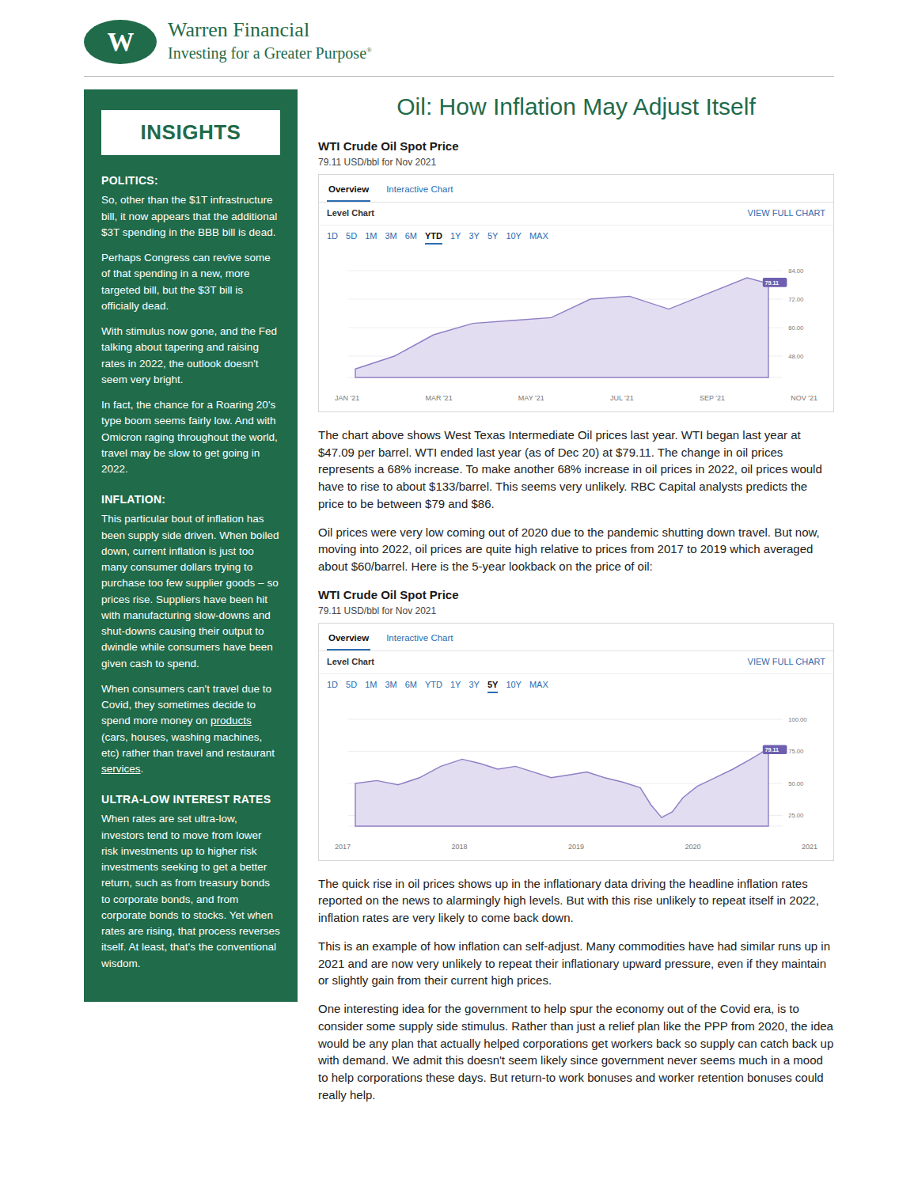W
Warren Financial
Investing for a Greater Purpose®
INSIGHTS
POLITICS:
So, other than the $1T infrastructure bill, it now appears that the additional $3T spending in the BBB bill is dead.
Perhaps Congress can revive some of that spending in a new, more targeted bill, but the $3T bill is officially dead.
With stimulus now gone, and the Fed talking about tapering and raising rates in 2022, the outlook doesn't seem very bright.
In fact, the chance for a Roaring 20's type boom seems fairly low. And with Omicron raging throughout the world, travel may be slow to get going in 2022.
INFLATION:
This particular bout of inflation has been supply side driven. When boiled down, current inflation is just too many consumer dollars trying to purchase too few supplier goods – so prices rise. Suppliers have been hit with manufacturing slow-downs and shut-downs causing their output to dwindle while consumers have been given cash to spend.
When consumers can't travel due to Covid, they sometimes decide to spend more money on products (cars, houses, washing machines, etc) rather than travel and restaurant services.
ULTRA-LOW INTEREST RATES
When rates are set ultra-low, investors tend to move from lower risk investments up to higher risk investments seeking to get a better return, such as from treasury bonds to corporate bonds, and from corporate bonds to stocks. Yet when rates are rising, that process reverses itself. At least, that's the conventional wisdom.
Oil: How Inflation May Adjust Itself
WTI Crude Oil Spot Price
79.11 USD/bbl for Nov 2021
Overview Interactive Chart
Level Chart VIEW FULL CHART
1D 5D 1M 3M 6M YTD 1Y 3Y 5Y 10Y MAX
84.00 72.00 60.00 48.00 79.11
JAN '21 MAR '21 MAY '21 JUL '21 SEP '21 NOV '21
The chart above shows West Texas Intermediate Oil prices last year. WTI began last year at $47.09 per barrel. WTI ended last year (as of Dec 20) at $79.11. The change in oil prices represents a 68% increase. To make another 68% increase in oil prices in 2022, oil prices would have to rise to about $133/barrel. This seems very unlikely. RBC Capital analysts predicts the price to be between $79 and $86.
Oil prices were very low coming out of 2020 due to the pandemic shutting down travel. But now, moving into 2022, oil prices are quite high relative to prices from 2017 to 2019 which averaged about $60/barrel. Here is the 5-year lookback on the price of oil:
WTI Crude Oil Spot Price
79.11 USD/bbl for Nov 2021
Overview Interactive Chart
Level Chart VIEW FULL CHART
1D 5D 1M 3M 6M YTD 1Y 3Y 5Y 10Y MAX
100.00 75.00 50.00 25.00 79.11
20172018201920202021
The quick rise in oil prices shows up in the inflationary data driving the headline inflation rates reported on the news to alarmingly high levels. But with this rise unlikely to repeat itself in 2022, inflation rates are very likely to come back down.
This is an example of how inflation can self-adjust. Many commodities have had similar runs up in 2021 and are now very unlikely to repeat their inflationary upward pressure, even if they maintain or slightly gain from their current high prices.
One interesting idea for the government to help spur the economy out of the Covid era, is to consider some supply side stimulus. Rather than just a relief plan like the PPP from 2020, the idea would be any plan that actually helped corporations get workers back so supply can catch back up with demand. We admit this doesn't seem likely since government never seems much in a mood to help corporations these days. But return-to work bonuses and worker retention bonuses could really help.